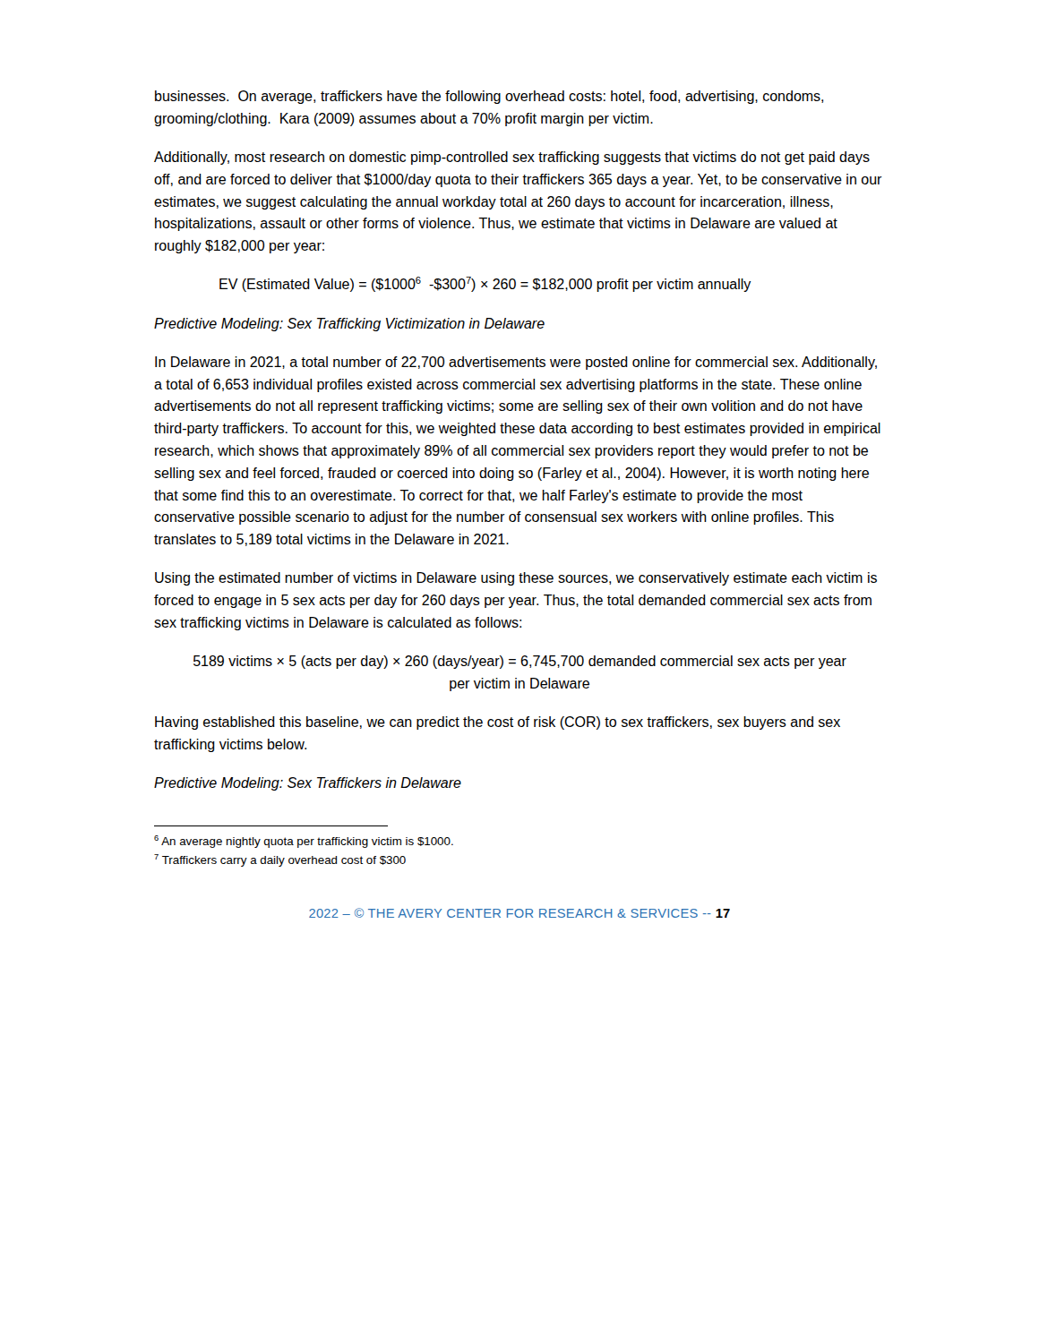businesses. On average, traffickers have the following overhead costs: hotel, food, advertising, condoms, grooming/clothing. Kara (2009) assumes about a 70% profit margin per victim.
Additionally, most research on domestic pimp-controlled sex trafficking suggests that victims do not get paid days off, and are forced to deliver that $1000/day quota to their traffickers 365 days a year. Yet, to be conservative in our estimates, we suggest calculating the annual workday total at 260 days to account for incarceration, illness, hospitalizations, assault or other forms of violence. Thus, we estimate that victims in Delaware are valued at roughly $182,000 per year:
EV (Estimated Value) = ($10006 -$3007) × 260 = $182,000 profit per victim annually
Predictive Modeling: Sex Trafficking Victimization in Delaware
In Delaware in 2021, a total number of 22,700 advertisements were posted online for commercial sex. Additionally, a total of 6,653 individual profiles existed across commercial sex advertising platforms in the state. These online advertisements do not all represent trafficking victims; some are selling sex of their own volition and do not have third-party traffickers. To account for this, we weighted these data according to best estimates provided in empirical research, which shows that approximately 89% of all commercial sex providers report they would prefer to not be selling sex and feel forced, frauded or coerced into doing so (Farley et al., 2004). However, it is worth noting here that some find this to an overestimate. To correct for that, we half Farley's estimate to provide the most conservative possible scenario to adjust for the number of consensual sex workers with online profiles. This translates to 5,189 total victims in the Delaware in 2021.
Using the estimated number of victims in Delaware using these sources, we conservatively estimate each victim is forced to engage in 5 sex acts per day for 260 days per year. Thus, the total demanded commercial sex acts from sex trafficking victims in Delaware is calculated as follows:
5189 victims × 5 (acts per day) × 260 (days/year) = 6,745,700 demanded commercial sex acts per year per victim in Delaware
Having established this baseline, we can predict the cost of risk (COR) to sex traffickers, sex buyers and sex trafficking victims below.
Predictive Modeling: Sex Traffickers in Delaware
6 An average nightly quota per trafficking victim is $1000.
7 Traffickers carry a daily overhead cost of $300
2022 – © THE AVERY CENTER FOR RESEARCH & SERVICES -- 17